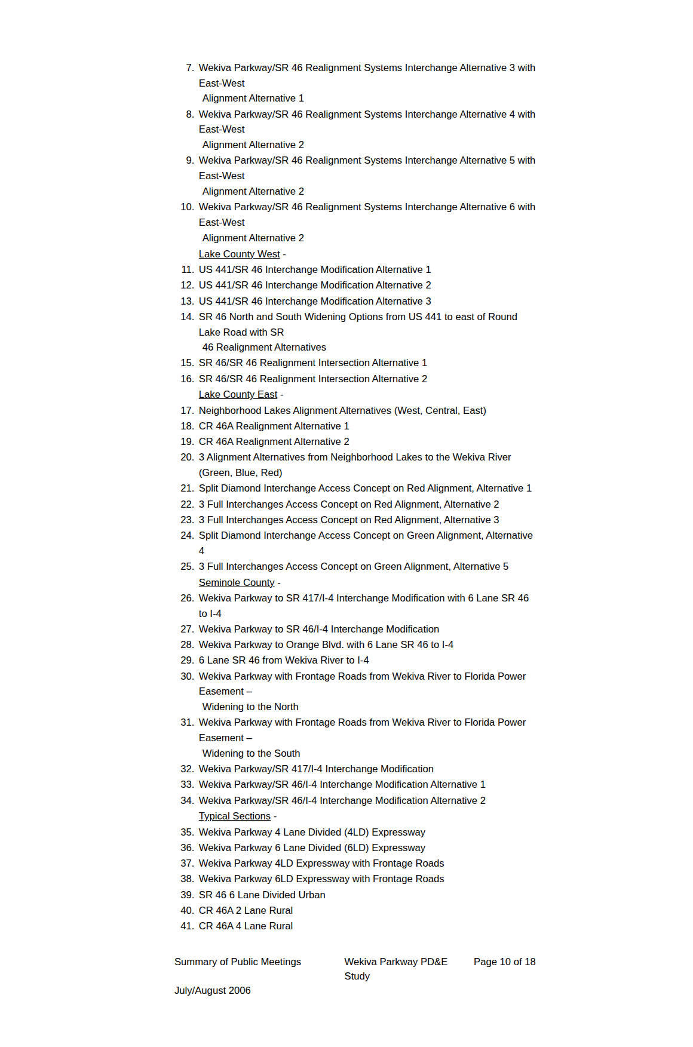7. Wekiva Parkway/SR 46 Realignment Systems Interchange Alternative 3 with East-WestAlignment Alternative 1
8. Wekiva Parkway/SR 46 Realignment Systems Interchange Alternative 4 with East-WestAlignment Alternative 2
9. Wekiva Parkway/SR 46 Realignment Systems Interchange Alternative 5 with East-WestAlignment Alternative 2
10. Wekiva Parkway/SR 46 Realignment Systems Interchange Alternative 6 with East-WestAlignment Alternative 2
Lake County West -
11. US 441/SR 46 Interchange Modification Alternative 1
12. US 441/SR 46 Interchange Modification Alternative 2
13. US 441/SR 46 Interchange Modification Alternative 3
14. SR 46 North and South Widening Options from US 441 to east of Round Lake Road with SR46 Realignment Alternatives
15. SR 46/SR 46 Realignment Intersection Alternative 1
16. SR 46/SR 46 Realignment Intersection Alternative 2
Lake County East -
17. Neighborhood Lakes Alignment Alternatives (West, Central, East)
18. CR 46A Realignment Alternative 1
19. CR 46A Realignment Alternative 2
20. 3 Alignment Alternatives from Neighborhood Lakes to the Wekiva River (Green, Blue, Red)
21. Split Diamond Interchange Access Concept on Red Alignment, Alternative 1
22. 3 Full Interchanges Access Concept on Red Alignment, Alternative 2
23. 3 Full Interchanges Access Concept on Red Alignment, Alternative 3
24. Split Diamond Interchange Access Concept on Green Alignment, Alternative 4
25. 3 Full Interchanges Access Concept on Green Alignment, Alternative 5
Seminole County -
26. Wekiva Parkway to SR 417/I-4 Interchange Modification with 6 Lane SR 46 to I-4
27. Wekiva Parkway to SR 46/I-4 Interchange Modification
28. Wekiva Parkway to Orange Blvd. with 6 Lane SR 46 to I-4
29. 6 Lane SR 46 from Wekiva River to I-4
30. Wekiva Parkway with Frontage Roads from Wekiva River to Florida Power Easement –Widening to the North
31. Wekiva Parkway with Frontage Roads from Wekiva River to Florida Power Easement –Widening to the South
32. Wekiva Parkway/SR 417/I-4 Interchange Modification
33. Wekiva Parkway/SR 46/I-4 Interchange Modification Alternative 1
34. Wekiva Parkway/SR 46/I-4 Interchange Modification Alternative 2
Typical Sections -
35. Wekiva Parkway 4 Lane Divided (4LD) Expressway
36. Wekiva Parkway 6 Lane Divided (6LD) Expressway
37. Wekiva Parkway 4LD Expressway with Frontage Roads
38. Wekiva Parkway 6LD Expressway with Frontage Roads
39. SR 46 6 Lane Divided Urban
40. CR 46A 2 Lane Rural
41. CR 46A 4 Lane Rural
Summary of Public Meetings
Wekiva Parkway PD&E Study
Page 10 of 18
July/August 2006